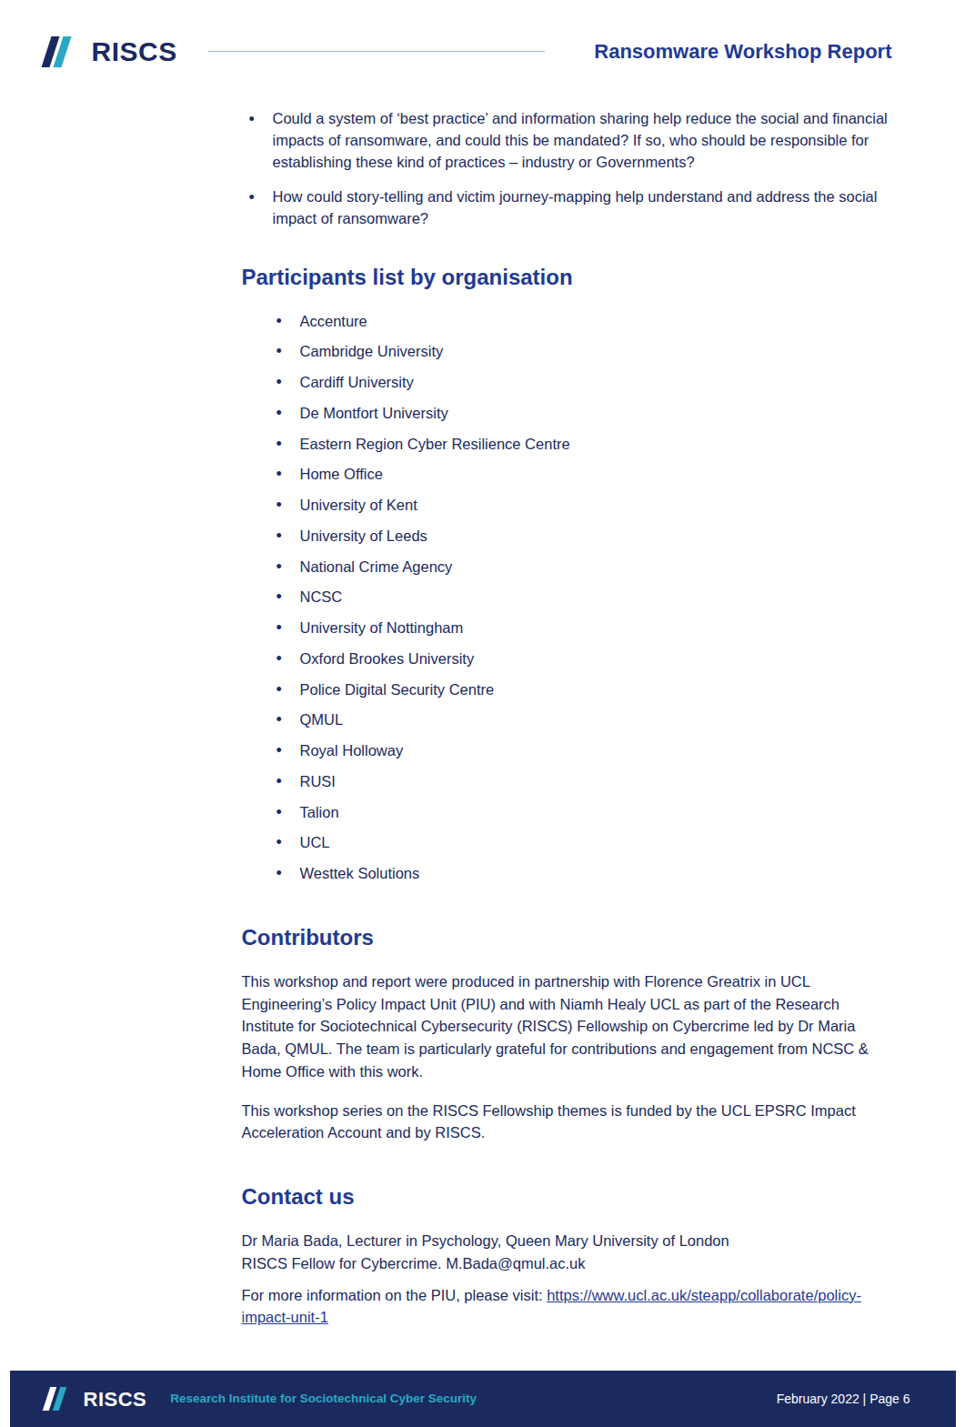RISCS
Ransomware Workshop Report
Could a system of ‘best practice’ and information sharing help reduce the social and financial impacts of ransomware, and could this be mandated? If so, who should be responsible for establishing these kind of practices – industry or Governments?
How could story-telling and victim journey-mapping help understand and address the social impact of ransomware?
Participants list by organisation
Accenture
Cambridge University
Cardiff University
De Montfort University
Eastern Region Cyber Resilience Centre
Home Office
University of Kent
University of Leeds
National Crime Agency
NCSC
University of Nottingham
Oxford Brookes University
Police Digital Security Centre
QMUL
Royal Holloway
RUSI
Talion
UCL
Westtek Solutions
Contributors
This workshop and report were produced in partnership with Florence Greatrix in UCL Engineering’s Policy Impact Unit (PIU) and with Niamh Healy UCL as part of the Research Institute for Sociotechnical Cybersecurity (RISCS) Fellowship on Cybercrime led by Dr Maria Bada, QMUL. The team is particularly grateful for contributions and engagement from NCSC & Home Office with this work.
This workshop series on the RISCS Fellowship themes is funded by the UCL EPSRC Impact Acceleration Account and by RISCS.
Contact us
Dr Maria Bada, Lecturer in Psychology, Queen Mary University of London
RISCS Fellow for Cybercrime. M.Bada@qmul.ac.uk
For more information on the PIU, please visit: https://www.ucl.ac.uk/steapp/collaborate/policy-impact-unit-1
RISCS
Research Institute for Sociotechnical Cyber Security
February 2022 | Page 6